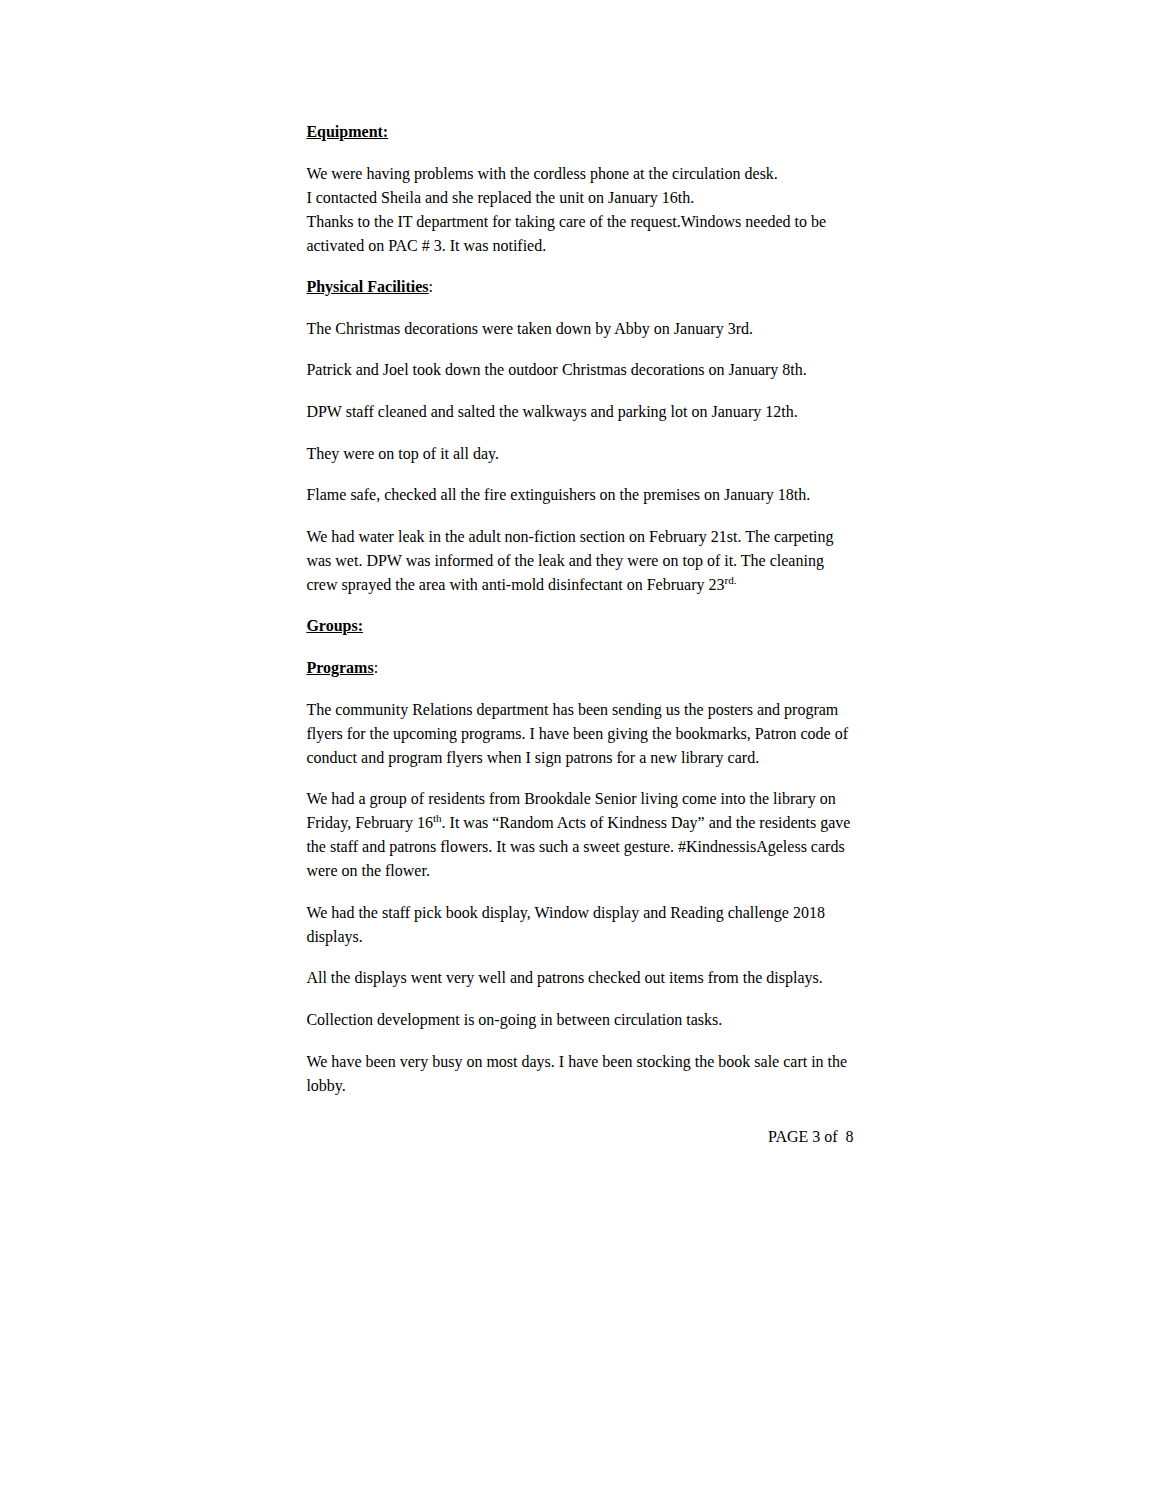Equipment:
We were having problems with the cordless phone at the circulation desk.
I contacted Sheila and she replaced the unit on January 16th.
Thanks to the IT department for taking care of the request.Windows needed to be activated on PAC # 3. It was notified.
Physical Facilities
:
The Christmas decorations were taken down by Abby on January 3rd.
Patrick and Joel took down the outdoor Christmas decorations on January 8th.
DPW staff cleaned and salted the walkways and parking lot on January 12th.
They were on top of it all day.
Flame safe, checked all the fire extinguishers on the premises on January 18th.
We had water leak in the adult non-fiction section on February 21st. The carpeting was wet. DPW was informed of the leak and they were on top of it. The cleaning crew sprayed the area with anti-mold disinfectant on February 23rd.
Groups:
Programs
:
The community Relations department has been sending us the posters and program flyers for the upcoming programs. I have been giving the bookmarks, Patron code of conduct and program flyers when I sign patrons for a new library card.
We had a group of residents from Brookdale Senior living come into the library on Friday, February 16th. It was “Random Acts of Kindness Day” and the residents gave the staff and patrons flowers. It was such a sweet gesture. #KindnessisAgeless cards were on the flower.
We had the staff pick book display, Window display and Reading challenge 2018 displays.
All the displays went very well and patrons checked out items from the displays.
Collection development is on-going in between circulation tasks.
We have been very busy on most days. I have been stocking the book sale cart in the lobby.
PAGE 3 of 8